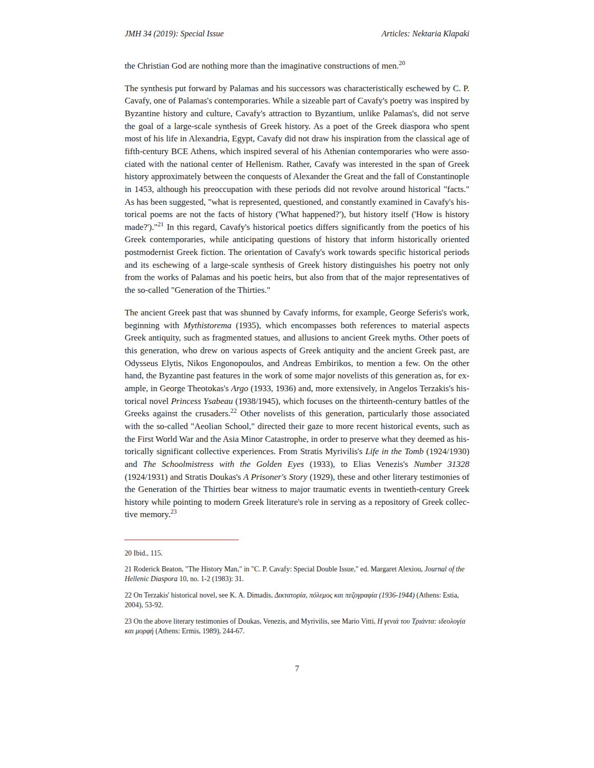JMH 34 (2019): Special Issue
Articles: Nektaria Klapaki
the Christian God are nothing more than the imaginative constructions of men.20
The synthesis put forward by Palamas and his successors was characteristically eschewed by C. P. Cavafy, one of Palamas's contemporaries. While a sizeable part of Cavafy's poetry was inspired by Byzantine history and culture, Cavafy's attraction to Byzantium, unlike Palamas's, did not serve the goal of a large-scale synthesis of Greek history. As a poet of the Greek diaspora who spent most of his life in Alexandria, Egypt, Cavafy did not draw his inspiration from the classical age of fifth-century BCE Athens, which inspired several of his Athenian contemporaries who were associated with the national center of Hellenism. Rather, Cavafy was interested in the span of Greek history approximately between the conquests of Alexander the Great and the fall of Constantinople in 1453, although his preoccupation with these periods did not revolve around historical "facts." As has been suggested, "what is represented, questioned, and constantly examined in Cavafy's historical poems are not the facts of history ('What happened?'), but history itself ('How is history made?')."21 In this regard, Cavafy's historical poetics differs significantly from the poetics of his Greek contemporaries, while anticipating questions of history that inform historically oriented postmodernist Greek fiction. The orientation of Cavafy's work towards specific historical periods and its eschewing of a large-scale synthesis of Greek history distinguishes his poetry not only from the works of Palamas and his poetic heirs, but also from that of the major representatives of the so-called "Generation of the Thirties."
The ancient Greek past that was shunned by Cavafy informs, for example, George Seferis's work, beginning with Mythistorema (1935), which encompasses both references to material aspects Greek antiquity, such as fragmented statues, and allusions to ancient Greek myths. Other poets of this generation, who drew on various aspects of Greek antiquity and the ancient Greek past, are Odysseus Elytis, Nikos Engonopoulos, and Andreas Embirikos, to mention a few. On the other hand, the Byzantine past features in the work of some major novelists of this generation as, for example, in George Theotokas's Argo (1933, 1936) and, more extensively, in Angelos Terzakis's historical novel Princess Ysabeau (1938/1945), which focuses on the thirteenth-century battles of the Greeks against the crusaders.22 Other novelists of this generation, particularly those associated with the so-called "Aeolian School," directed their gaze to more recent historical events, such as the First World War and the Asia Minor Catastrophe, in order to preserve what they deemed as historically significant collective experiences. From Stratis Myrivilis's Life in the Tomb (1924/1930) and The Schoolmistress with the Golden Eyes (1933), to Elias Venezis's Number 31328 (1924/1931) and Stratis Doukas's A Prisoner's Story (1929), these and other literary testimonies of the Generation of the Thirties bear witness to major traumatic events in twentieth-century Greek history while pointing to modern Greek literature's role in serving as a repository of Greek collective memory.23
20 Ibid., 115.
21 Roderick Beaton, "The History Man," in "C. P. Cavafy: Special Double Issue," ed. Margaret Alexiou, Journal of the Hellenic Diaspora 10, no. 1-2 (1983): 31.
22 On Terzakis' historical novel, see K. A. Dimadis, Δικτατορία, πόλεμος και πεζογραφία (1936-1944) (Athens: Estia, 2004), 53-92.
23 On the above literary testimonies of Doukas, Venezis, and Myrivilis, see Mario Vitti, Η γενιά του Τριάντα: ιδεολογία και μορφή (Athens: Ermis, 1989), 244-67.
7